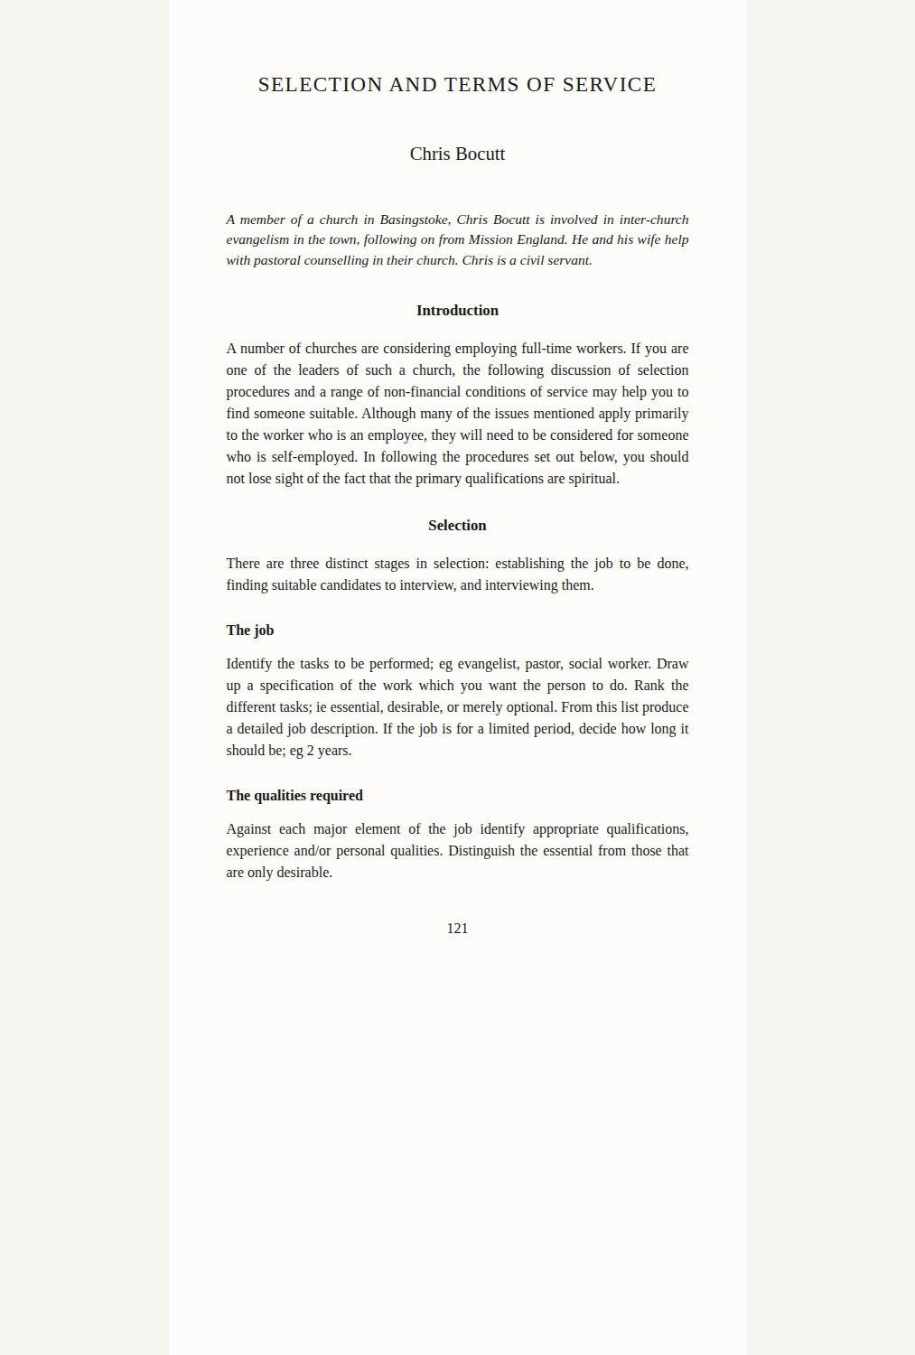SELECTION AND TERMS OF SERVICE
Chris Bocutt
A member of a church in Basingstoke, Chris Bocutt is involved in inter-church evangelism in the town, following on from Mission England. He and his wife help with pastoral counselling in their church. Chris is a civil servant.
Introduction
A number of churches are considering employing full-time workers. If you are one of the leaders of such a church, the following discussion of selection procedures and a range of non-financial conditions of service may help you to find someone suitable. Although many of the issues mentioned apply primarily to the worker who is an employee, they will need to be considered for someone who is self-employed. In following the procedures set out below, you should not lose sight of the fact that the primary qualifications are spiritual.
Selection
There are three distinct stages in selection: establishing the job to be done, finding suitable candidates to interview, and interviewing them.
The job
Identify the tasks to be performed; eg evangelist, pastor, social worker. Draw up a specification of the work which you want the person to do. Rank the different tasks; ie essential, desirable, or merely optional. From this list produce a detailed job description. If the job is for a limited period, decide how long it should be; eg 2 years.
The qualities required
Against each major element of the job identify appropriate qualifications, experience and/or personal qualities. Distinguish the essential from those that are only desirable.
121